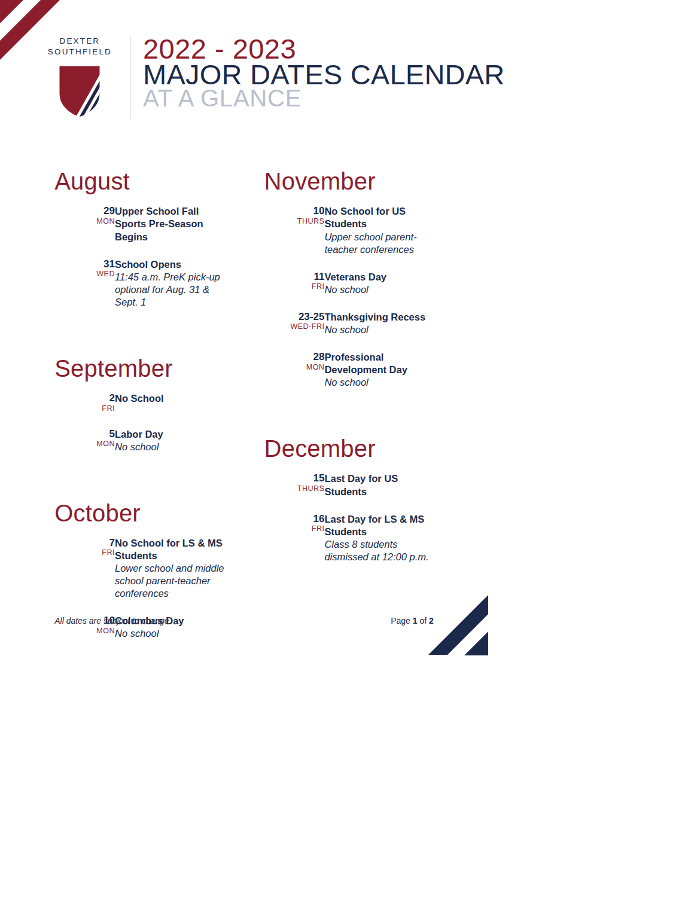DEXTER SOUTHFIELD
2022 - 2023
MAJOR DATES CALENDAR
AT A GLANCE
August
| 29 MON | Upper School Fall Sports Pre-Season Begins |
| 31 WED | School Opens 11:45 a.m. PreK pick-up optional for Aug. 31 & Sept. 1 |
September
| 2 FRI | No School |
| 5 MON | Labor Day No school |
October
| 7 FRI | No School for LS & MS Students Lower school and middle school parent-teacher conferences |
| 10 MON | Columbus Day No school |
November
| 10 THURS | No School for US Students Upper school parent-teacher conferences |
| 11 FRI | Veterans Day No school |
| 23-25 WED-FRI | Thanksgiving Recess No school |
| 28 MON | Professional Development Day No school |
December
| 15 THURS | Last Day for US Students |
| 16 FRI | Last Day for LS & MS Students Class 8 students dismissed at 12:00 p.m. |
All dates are subject to change.
Page 1 of 2